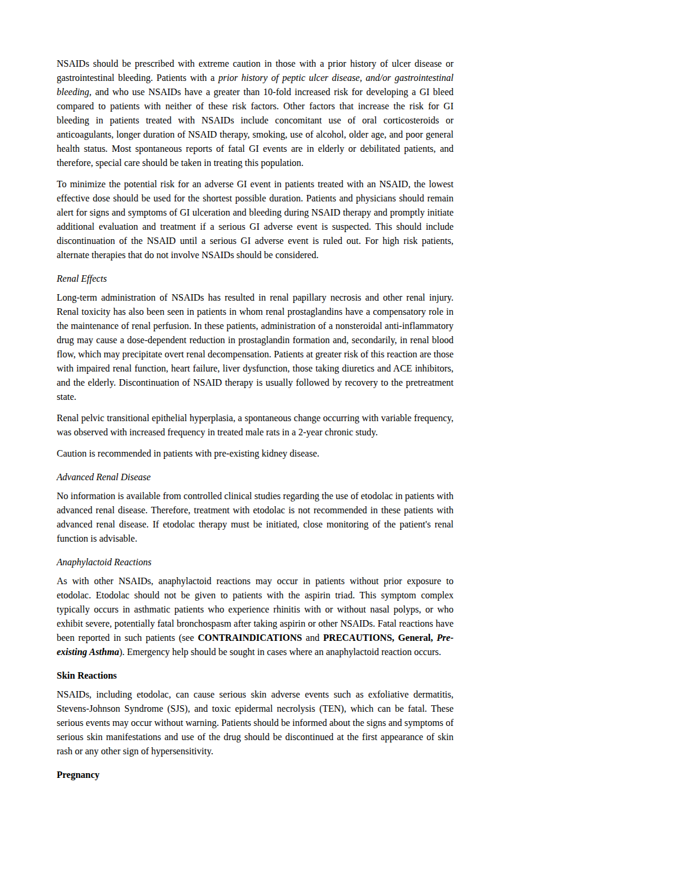NSAIDs should be prescribed with extreme caution in those with a prior history of ulcer disease or gastrointestinal bleeding. Patients with a prior history of peptic ulcer disease, and/or gastrointestinal bleeding, and who use NSAIDs have a greater than 10-fold increased risk for developing a GI bleed compared to patients with neither of these risk factors. Other factors that increase the risk for GI bleeding in patients treated with NSAIDs include concomitant use of oral corticosteroids or anticoagulants, longer duration of NSAID therapy, smoking, use of alcohol, older age, and poor general health status. Most spontaneous reports of fatal GI events are in elderly or debilitated patients, and therefore, special care should be taken in treating this population.
To minimize the potential risk for an adverse GI event in patients treated with an NSAID, the lowest effective dose should be used for the shortest possible duration. Patients and physicians should remain alert for signs and symptoms of GI ulceration and bleeding during NSAID therapy and promptly initiate additional evaluation and treatment if a serious GI adverse event is suspected. This should include discontinuation of the NSAID until a serious GI adverse event is ruled out. For high risk patients, alternate therapies that do not involve NSAIDs should be considered.
Renal Effects
Long-term administration of NSAIDs has resulted in renal papillary necrosis and other renal injury. Renal toxicity has also been seen in patients in whom renal prostaglandins have a compensatory role in the maintenance of renal perfusion. In these patients, administration of a nonsteroidal anti-inflammatory drug may cause a dose-dependent reduction in prostaglandin formation and, secondarily, in renal blood flow, which may precipitate overt renal decompensation. Patients at greater risk of this reaction are those with impaired renal function, heart failure, liver dysfunction, those taking diuretics and ACE inhibitors, and the elderly. Discontinuation of NSAID therapy is usually followed by recovery to the pretreatment state.
Renal pelvic transitional epithelial hyperplasia, a spontaneous change occurring with variable frequency, was observed with increased frequency in treated male rats in a 2-year chronic study.
Caution is recommended in patients with pre-existing kidney disease.
Advanced Renal Disease
No information is available from controlled clinical studies regarding the use of etodolac in patients with advanced renal disease. Therefore, treatment with etodolac is not recommended in these patients with advanced renal disease. If etodolac therapy must be initiated, close monitoring of the patient's renal function is advisable.
Anaphylactoid Reactions
As with other NSAIDs, anaphylactoid reactions may occur in patients without prior exposure to etodolac. Etodolac should not be given to patients with the aspirin triad. This symptom complex typically occurs in asthmatic patients who experience rhinitis with or without nasal polyps, or who exhibit severe, potentially fatal bronchospasm after taking aspirin or other NSAIDs. Fatal reactions have been reported in such patients (see CONTRAINDICATIONS and PRECAUTIONS, General, Pre-existing Asthma). Emergency help should be sought in cases where an anaphylactoid reaction occurs.
Skin Reactions
NSAIDs, including etodolac, can cause serious skin adverse events such as exfoliative dermatitis, Stevens-Johnson Syndrome (SJS), and toxic epidermal necrolysis (TEN), which can be fatal. These serious events may occur without warning. Patients should be informed about the signs and symptoms of serious skin manifestations and use of the drug should be discontinued at the first appearance of skin rash or any other sign of hypersensitivity.
Pregnancy